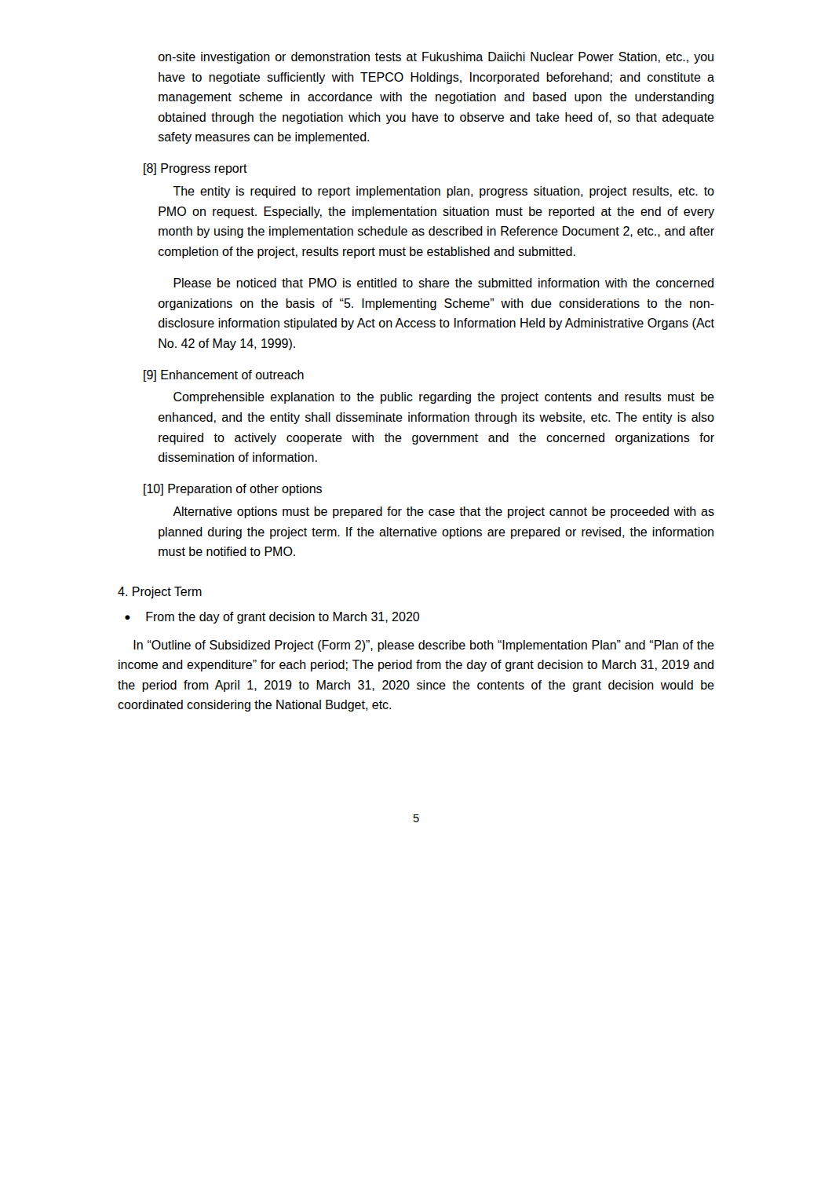on-site investigation or demonstration tests at Fukushima Daiichi Nuclear Power Station, etc., you have to negotiate sufficiently with TEPCO Holdings, Incorporated beforehand; and constitute a management scheme in accordance with the negotiation and based upon the understanding obtained through the negotiation which you have to observe and take heed of, so that adequate safety measures can be implemented.
[8] Progress report
The entity is required to report implementation plan, progress situation, project results, etc. to PMO on request. Especially, the implementation situation must be reported at the end of every month by using the implementation schedule as described in Reference Document 2, etc., and after completion of the project, results report must be established and submitted.
Please be noticed that PMO is entitled to share the submitted information with the concerned organizations on the basis of “5. Implementing Scheme” with due considerations to the non-disclosure information stipulated by Act on Access to Information Held by Administrative Organs (Act No. 42 of May 14, 1999).
[9] Enhancement of outreach
Comprehensible explanation to the public regarding the project contents and results must be enhanced, and the entity shall disseminate information through its website, etc. The entity is also required to actively cooperate with the government and the concerned organizations for dissemination of information.
[10] Preparation of other options
Alternative options must be prepared for the case that the project cannot be proceeded with as planned during the project term. If the alternative options are prepared or revised, the information must be notified to PMO.
4. Project Term
From the day of grant decision to March 31, 2020
In “Outline of Subsidized Project (Form 2)”, please describe both “Implementation Plan” and “Plan of the income and expenditure” for each period; The period from the day of grant decision to March 31, 2019 and the period from April 1, 2019 to March 31, 2020 since the contents of the grant decision would be coordinated considering the National Budget, etc.
5